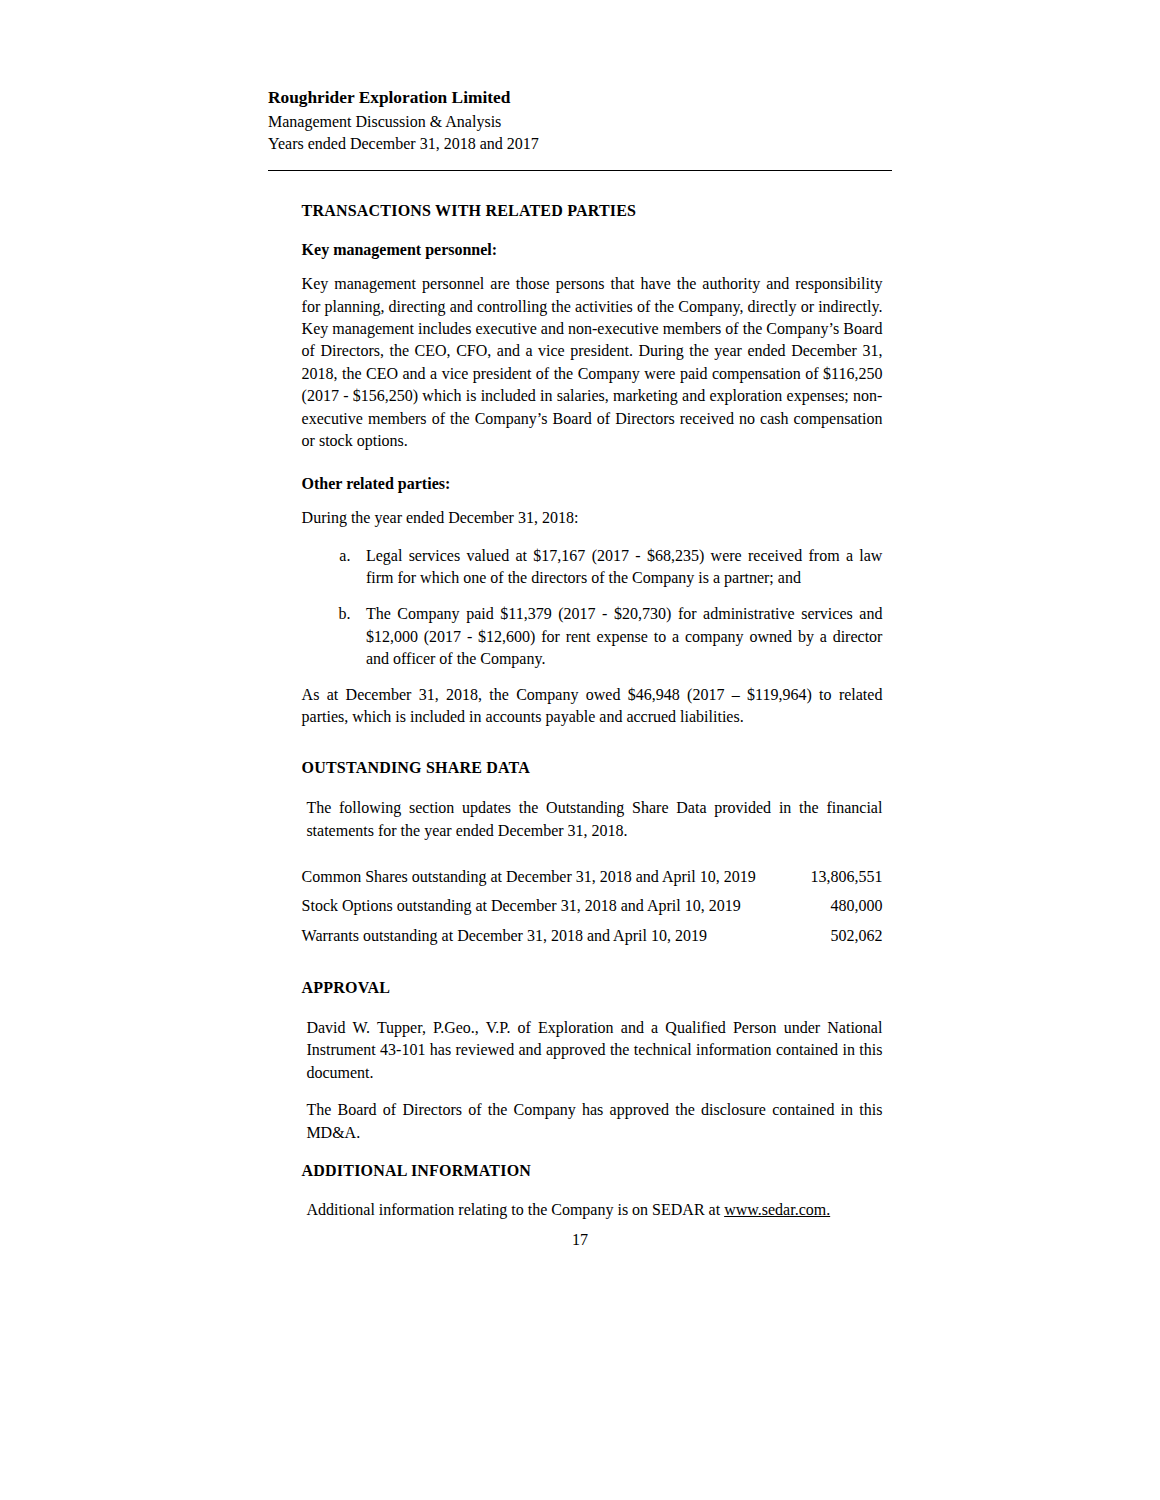Roughrider Exploration Limited
Management Discussion & Analysis
Years ended December 31, 2018 and 2017
TRANSACTIONS WITH RELATED PARTIES
Key management personnel:
Key management personnel are those persons that have the authority and responsibility for planning, directing and controlling the activities of the Company, directly or indirectly. Key management includes executive and non-executive members of the Company’s Board of Directors, the CEO, CFO, and a vice president. During the year ended December 31, 2018, the CEO and a vice president of the Company were paid compensation of $116,250 (2017 - $156,250) which is included in salaries, marketing and exploration expenses; non-executive members of the Company’s Board of Directors received no cash compensation or stock options.
Other related parties:
During the year ended December 31, 2018:
Legal services valued at $17,167 (2017 - $68,235) were received from a law firm for which one of the directors of the Company is a partner; and
The Company paid $11,379 (2017 - $20,730) for administrative services and $12,000 (2017 - $12,600) for rent expense to a company owned by a director and officer of the Company.
As at December 31, 2018, the Company owed $46,948 (2017 – $119,964) to related parties, which is included in accounts payable and accrued liabilities.
OUTSTANDING SHARE DATA
The following section updates the Outstanding Share Data provided in the financial statements for the year ended December 31, 2018.
| Common Shares outstanding at December 31, 2018 and April 10, 2019 | 13,806,551 |
| Stock Options outstanding at December 31, 2018 and April 10, 2019 | 480,000 |
| Warrants outstanding at December 31, 2018 and April 10, 2019 | 502,062 |
APPROVAL
David W. Tupper, P.Geo., V.P. of Exploration and a Qualified Person under National Instrument 43-101 has reviewed and approved the technical information contained in this document.
The Board of Directors of the Company has approved the disclosure contained in this MD&A.
ADDITIONAL INFORMATION
Additional information relating to the Company is on SEDAR at www.sedar.com.
17